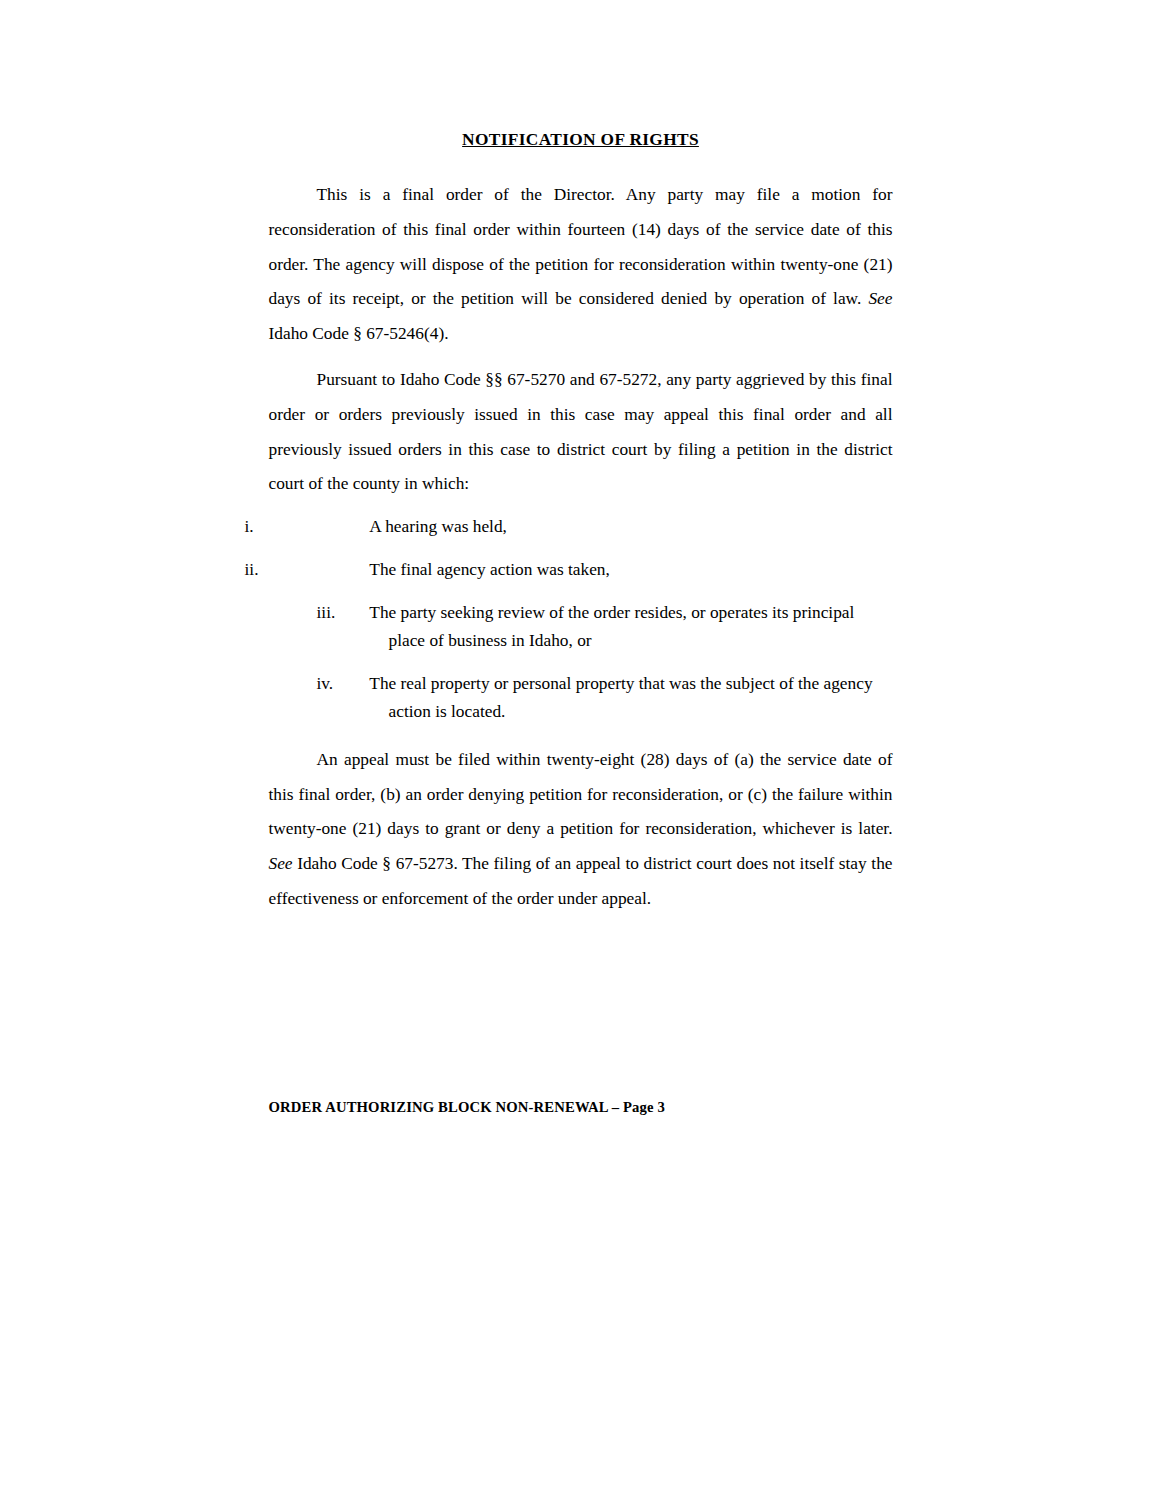NOTIFICATION OF RIGHTS
This is a final order of the Director. Any party may file a motion for reconsideration of this final order within fourteen (14) days of the service date of this order. The agency will dispose of the petition for reconsideration within twenty-one (21) days of its receipt, or the petition will be considered denied by operation of law. See Idaho Code § 67-5246(4).
Pursuant to Idaho Code §§ 67-5270 and 67-5272, any party aggrieved by this final order or orders previously issued in this case may appeal this final order and all previously issued orders in this case to district court by filing a petition in the district court of the county in which:
i. A hearing was held,
ii. The final agency action was taken,
iii. The party seeking review of the order resides, or operates its principal place of business in Idaho, or
iv. The real property or personal property that was the subject of the agency action is located.
An appeal must be filed within twenty-eight (28) days of (a) the service date of this final order, (b) an order denying petition for reconsideration, or (c) the failure within twenty-one (21) days to grant or deny a petition for reconsideration, whichever is later. See Idaho Code § 67-5273. The filing of an appeal to district court does not itself stay the effectiveness or enforcement of the order under appeal.
ORDER AUTHORIZING BLOCK NON-RENEWAL – Page 3